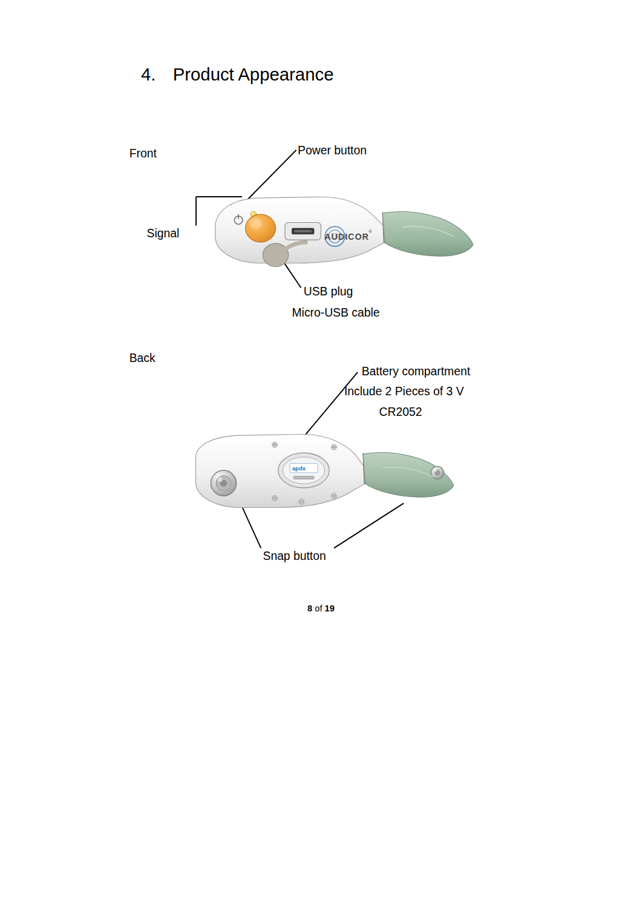4. Product Appearance
Front Power button Signal USB plug Micro-USB cable AUDICOR ®
Back Battery compartment Include 2 Pieces of 3 V CR2052 Snap button apdx
8 of 19